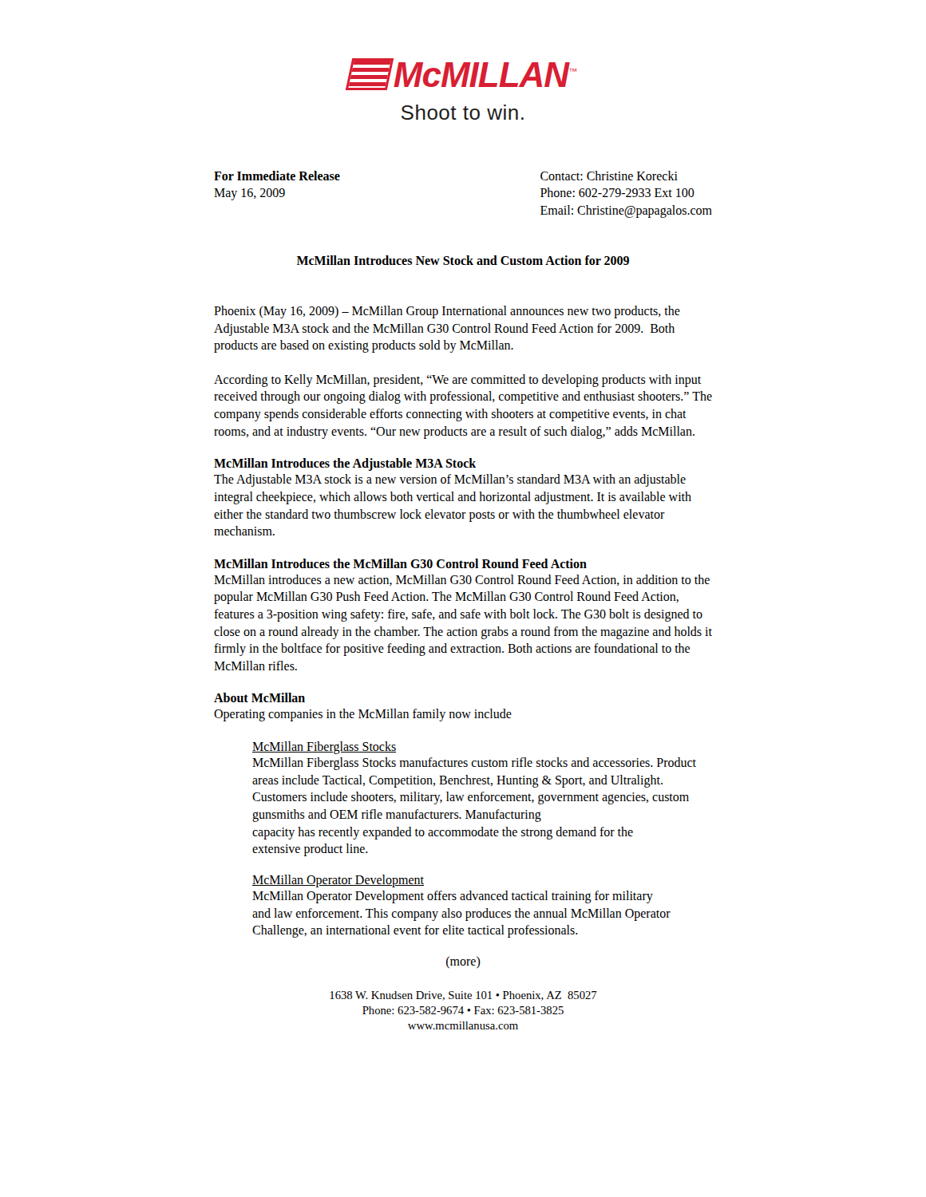McMILLAN™
Shoot to win.
For Immediate Release
May 16, 2009
Contact: Christine Korecki
Phone: 602-279-2933 Ext 100
Email: Christine@papagalos.com
McMillan Introduces New Stock and Custom Action for 2009
Phoenix (May 16, 2009) – McMillan Group International announces new two products, the Adjustable M3A stock and the McMillan G30 Control Round Feed Action for 2009. Both products are based on existing products sold by McMillan.
According to Kelly McMillan, president, “We are committed to developing products with input received through our ongoing dialog with professional, competitive and enthusiast shooters.” The company spends considerable efforts connecting with shooters at competitive events, in chat rooms, and at industry events. “Our new products are a result of such dialog,” adds McMillan.
McMillan Introduces the Adjustable M3A Stock
The Adjustable M3A stock is a new version of McMillan’s standard M3A with an adjustable integral cheekpiece, which allows both vertical and horizontal adjustment. It is available with either the standard two thumbscrew lock elevator posts or with the thumbwheel elevator mechanism.
McMillan Introduces the McMillan G30 Control Round Feed Action
McMillan introduces a new action, McMillan G30 Control Round Feed Action, in addition to the popular McMillan G30 Push Feed Action. The McMillan G30 Control Round Feed Action, features a 3-position wing safety: fire, safe, and safe with bolt lock. The G30 bolt is designed to close on a round already in the chamber. The action grabs a round from the magazine and holds it firmly in the boltface for positive feeding and extraction. Both actions are foundational to the McMillan rifles.
About McMillan
Operating companies in the McMillan family now include
McMillan Fiberglass Stocks
McMillan Fiberglass Stocks manufactures custom rifle stocks and accessories. Product areas include Tactical, Competition, Benchrest, Hunting & Sport, and Ultralight. Customers include shooters, military, law enforcement, government agencies, custom gunsmiths and OEM rifle manufacturers. Manufacturing
capacity has recently expanded to accommodate the strong demand for the
extensive product line.
McMillan Operator Development
McMillan Operator Development offers advanced tactical training for military
and law enforcement. This company also produces the annual McMillan Operator Challenge, an international event for elite tactical professionals.
(more)
1638 W. Knudsen Drive, Suite 101 • Phoenix, AZ 85027
Phone: 623-582-9674 • Fax: 623-581-3825
www.mcmillanusa.com